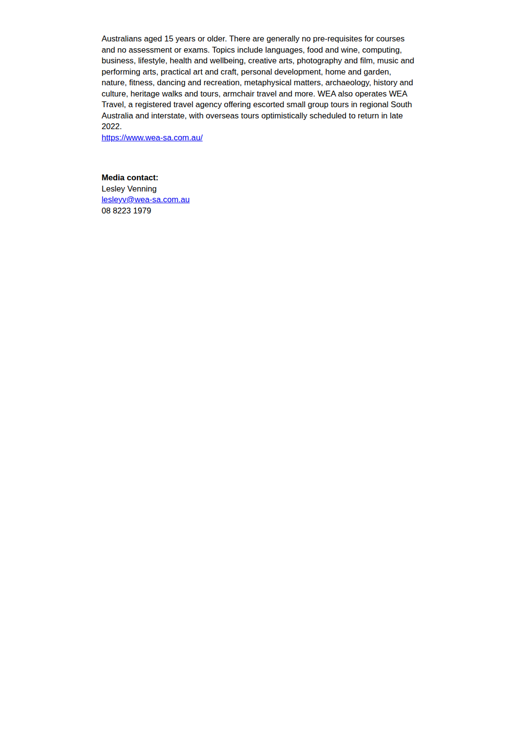Australians aged 15 years or older. There are generally no pre-requisites for courses and no assessment or exams. Topics include languages, food and wine, computing, business, lifestyle, health and wellbeing, creative arts, photography and film, music and performing arts, practical art and craft, personal development, home and garden, nature, fitness, dancing and recreation, metaphysical matters, archaeology, history and culture, heritage walks and tours, armchair travel and more. WEA also operates WEA Travel, a registered travel agency offering escorted small group tours in regional South Australia and interstate, with overseas tours optimistically scheduled to return in late 2022.
https://www.wea-sa.com.au/
Media contact:
Lesley Venning
lesleyv@wea-sa.com.au
08 8223 1979